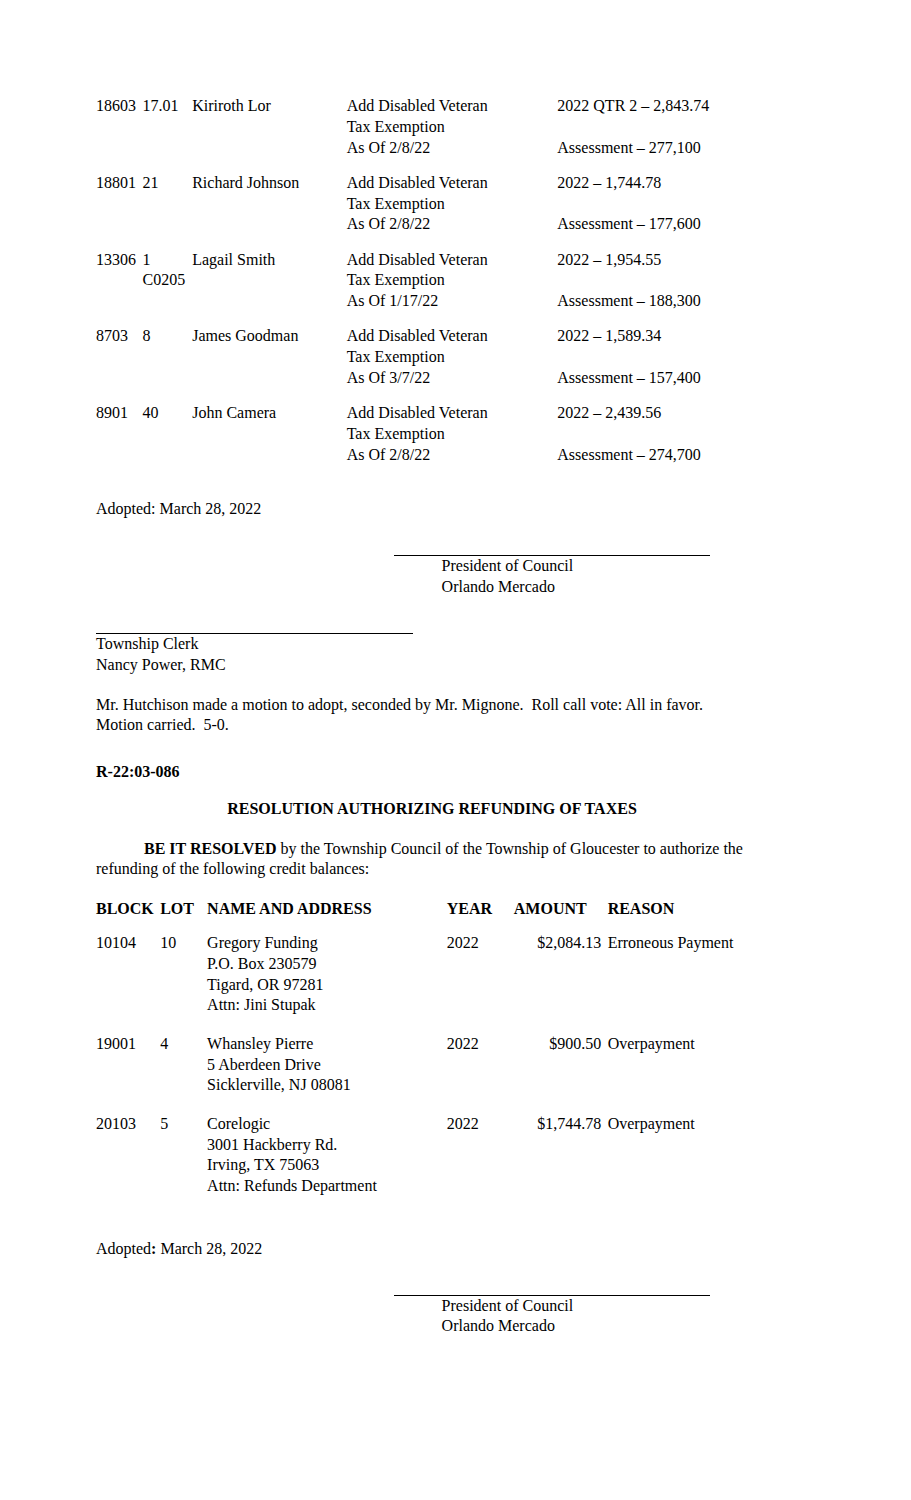| 18603 | 17.01 | Kiriroth Lor | Add Disabled Veteran Tax Exemption As Of 2/8/22 | 2022 QTR 2 – 2,843.74 Assessment – 277,100 |
| 18801 | 21 | Richard Johnson | Add Disabled Veteran Tax Exemption As Of 2/8/22 | 2022 – 1,744.78 Assessment – 177,600 |
| 13306 | 1 C0205 | Lagail Smith | Add Disabled Veteran Tax Exemption As Of 1/17/22 | 2022 – 1,954.55 Assessment – 188,300 |
| 8703 | 8 | James Goodman | Add Disabled Veteran Tax Exemption As Of 3/7/22 | 2022 – 1,589.34 Assessment – 157,400 |
| 8901 | 40 | John Camera | Add Disabled Veteran Tax Exemption As Of 2/8/22 | 2022 – 2,439.56 Assessment – 274,700 |
Adopted: March 28, 2022
President of Council
Orlando Mercado
Township Clerk
Nancy Power, RMC
Mr. Hutchison made a motion to adopt, seconded by Mr. Mignone. Roll call vote: All in favor.
Motion carried. 5-0.
R-22:03-086
RESOLUTION AUTHORIZING REFUNDING OF TAXES
BE IT RESOLVED by the Township Council of the Township of Gloucester to authorize the refunding of the following credit balances:
| BLOCK | LOT | NAME AND ADDRESS | YEAR | AMOUNT | REASON |
| --- | --- | --- | --- | --- | --- |
| 10104 | 10 | Gregory Funding P.O. Box 230579 Tigard, OR 97281 Attn: Jini Stupak | 2022 | $2,084.13 | Erroneous Payment |
| 19001 | 4 | Whansley Pierre 5 Aberdeen Drive Sicklerville, NJ 08081 | 2022 | $900.50 | Overpayment |
| 20103 | 5 | Corelogic 3001 Hackberry Rd. Irving, TX 75063 Attn: Refunds Department | 2022 | $1,744.78 | Overpayment |
Adopted: March 28, 2022
President of Council
Orlando Mercado